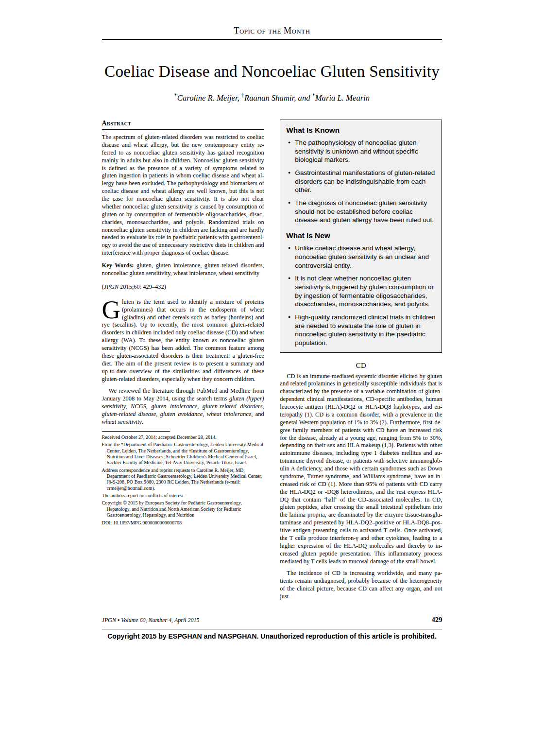Topic of the Month
Coeliac Disease and Noncoeliac Gluten Sensitivity
*Caroline R. Meijer, †Raanan Shamir, and *Maria L. Mearin
Abstract
The spectrum of gluten-related disorders was restricted to coeliac disease and wheat allergy, but the new contemporary entity referred to as noncoeliac gluten sensitivity has gained recognition mainly in adults but also in children. Noncoeliac gluten sensitivity is defined as the presence of a variety of symptoms related to gluten ingestion in patients in whom coeliac disease and wheat allergy have been excluded. The pathophysiology and biomarkers of coeliac disease and wheat allergy are well known, but this is not the case for noncoeliac gluten sensitivity. It is also not clear whether noncoeliac gluten sensitivity is caused by consumption of gluten or by consumption of fermentable oligosaccharides, disaccharides, monosaccharides, and polyols. Randomized trials on noncoeliac gluten sensitivity in children are lacking and are hardly needed to evaluate its role in paediatric patients with gastroenterology to avoid the use of unnecessary restrictive diets in children and interference with proper diagnosis of coeliac disease.
Key Words: gluten, gluten intolerance, gluten-related disorders, noncoeliac gluten sensitivity, wheat intolerance, wheat sensitivity
(JPGN 2015;60: 429–432)
Gluten is the term used to identify a mixture of proteins (prolamines) that occurs in the endosperm of wheat (gliadins) and other cereals such as barley (hordeins) and rye (secalins). Up to recently, the most common gluten-related disorders in children included only coeliac disease (CD) and wheat allergy (WA). To these, the entity known as noncoeliac gluten sensitivity (NCGS) has been added. The common feature among these gluten-associated disorders is their treatment: a gluten-free diet. The aim of the present review is to present a summary and up-to-date overview of the similarities and differences of these gluten-related disorders, especially when they concern children.
We reviewed the literature through PubMed and Medline from January 2008 to May 2014, using the search terms gluten (hyper) sensitivity, NCGS, gluten intolerance, gluten-related disorders, gluten-related disease, gluten avoidance, wheat intolerance, and wheat sensitivity.
Received October 27, 2014; accepted December 28, 2014.
From the *Department of Paediatric Gastroenterology, Leiden University Medical Center, Leiden, The Netherlands, and the †Institute of Gastroenterology, Nutrition and Liver Diseases, Schneider Children's Medical Center of Israel, Sackler Faculty of Medicine, Tel-Aviv University, Petach-Tikva, Israel.
Address correspondence and reprint requests to Caroline R. Meijer, MD, Department of Paediatric Gastroenterology, Leiden University Medical Center, J6-S-208, PO Box 9600, 2300 RC Leiden, The Netherlands (e-mail: crmeijer@hotmail.com).
The authors report no conflicts of interest.
Copyright © 2015 by European Society for Pediatric Gastroenterology, Hepatology, and Nutrition and North American Society for Pediatric Gastroenterology, Hepatology, and Nutrition
DOI: 10.1097/MPG.0000000000000708
What Is Known
The pathophysiology of noncoeliac gluten sensitivity is unknown and without specific biological markers.
Gastrointestinal manifestations of gluten-related disorders can be indistinguishable from each other.
The diagnosis of noncoeliac gluten sensitivity should not be established before coeliac disease and gluten allergy have been ruled out.
What Is New
Unlike coeliac disease and wheat allergy, noncoeliac gluten sensitivity is an unclear and controversial entity.
It is not clear whether noncoeliac gluten sensitivity is triggered by gluten consumption or by ingestion of fermentable oligosaccharides, disaccharides, monosaccharides, and polyols.
High-quality randomized clinical trials in children are needed to evaluate the role of gluten in noncoeliac gluten sensitivity in the paediatric population.
CD
CD is an immune-mediated systemic disorder elicited by gluten and related prolamines in genetically susceptible individuals that is characterized by the presence of a variable combination of gluten-dependent clinical manifestations, CD-specific antibodies, human leucocyte antigen (HLA)-DQ2 or HLA-DQ8 haplotypes, and enteropathy (1). CD is a common disorder, with a prevalence in the general Western population of 1% to 3% (2). Furthermore, first-degree family members of patients with CD have an increased risk for the disease, already at a young age, ranging from 5% to 30%, depending on their sex and HLA makeup (1,3). Patients with other autoimmune diseases, including type 1 diabetes mellitus and autoimmune thyroid disease, or patients with selective immunoglobulin A deficiency, and those with certain syndromes such as Down syndrome, Turner syndrome, and Williams syndrome, have an increased risk of CD (1). More than 95% of patients with CD carry the HLA-DQ2 or -DQ8 heterodimers, and the rest express HLA-DQ that contain ''half'' of the CD-associated molecules. In CD, gluten peptides, after crossing the small intestinal epithelium into the lamina propria, are deaminated by the enzyme tissue-transglutaminase and presented by HLA-DQ2–positive or HLA-DQ8–positive antigen-presenting cells to activated T cells. Once activated, the T cells produce interferon-γ and other cytokines, leading to a higher expression of the HLA-DQ molecules and thereby to increased gluten peptide presentation. This inflammatory process mediated by T cells leads to mucosal damage of the small bowel.
The incidence of CD is increasing worldwide, and many patients remain undiagnosed, probably because of the heterogeneity of the clinical picture, because CD can affect any organ, and not just
JPGN • Volume 60, Number 4, April 2015
429
Copyright 2015 by ESPGHAN and NASPGHAN. Unauthorized reproduction of this article is prohibited.